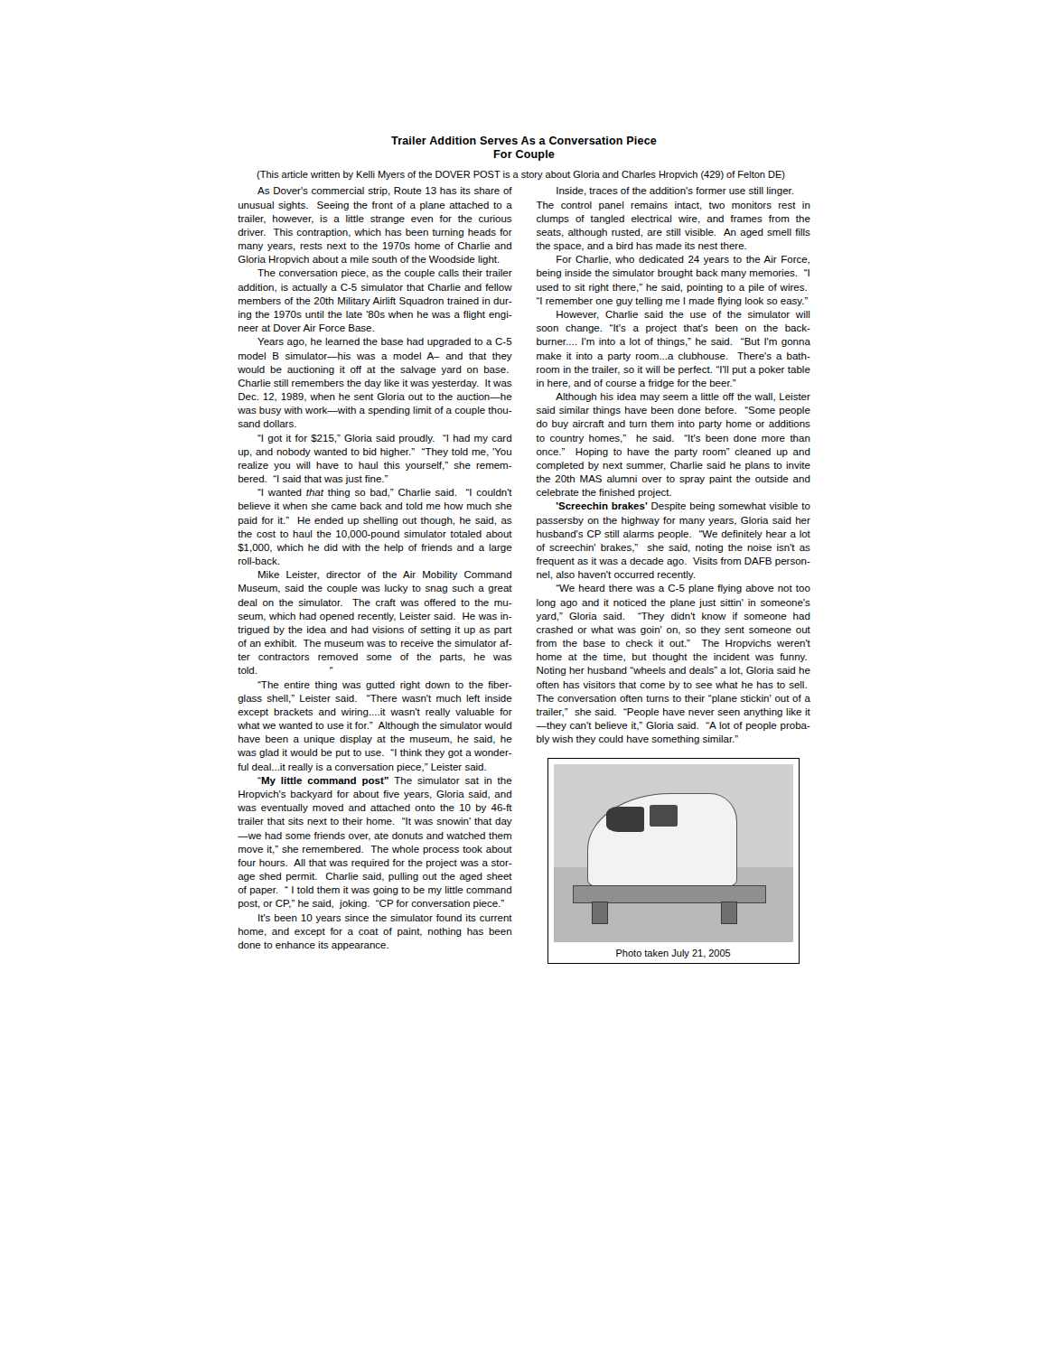Trailer Addition Serves As a Conversation Piece
For Couple
(This article written by Kelli Myers of the DOVER POST is a story about Gloria and Charles Hropvich (429) of Felton DE)
As Dover's commercial strip, Route 13 has its share of unusual sights. Seeing the front of a plane attached to a trailer, however, is a little strange even for the curious driver. This contraption, which has been turning heads for many years, rests next to the 1970s home of Charlie and Gloria Hropvich about a mile south of the Woodside light.
The conversation piece, as the couple calls their trailer addition, is actually a C-5 simulator that Charlie and fellow members of the 20th Military Airlift Squadron trained in during the 1970s until the late '80s when he was a flight engineer at Dover Air Force Base.
Years ago, he learned the base had upgraded to a C-5 model B simulator—his was a model A– and that they would be auctioning it off at the salvage yard on base. Charlie still remembers the day like it was yesterday. It was Dec. 12, 1989, when he sent Gloria out to the auction—he was busy with work—with a spending limit of a couple thousand dollars.
“I got it for $215,” Gloria said proudly. “I had my card up, and nobody wanted to bid higher.” “They told me, 'You realize you will have to haul this yourself,” she remembered. “I said that was just fine.”
“I wanted that thing so bad,” Charlie said. “I couldn't believe it when she came back and told me how much she paid for it.” He ended up shelling out though, he said, as the cost to haul the 10,000-pound simulator totaled about $1,000, which he did with the help of friends and a large roll-back.
Mike Leister, director of the Air Mobility Command Museum, said the couple was lucky to snag such a great deal on the simulator. The craft was offered to the museum, which had opened recently, Leister said. He was intrigued by the idea and had visions of setting it up as part of an exhibit. The museum was to receive the simulator after contractors removed some of the parts, he was told. “
“The entire thing was gutted right down to the fiberglass shell,” Leister said. “There wasn't much left inside except brackets and wiring....it wasn't really valuable for what we wanted to use it for.” Although the simulator would have been a unique display at the museum, he said, he was glad it would be put to use. “I think they got a wonderful deal...it really is a conversation piece,” Leister said.
“My little command post” The simulator sat in the Hropvich's backyard for about five years, Gloria said, and was eventually moved and attached onto the 10 by 46-ft trailer that sits next to their home. “It was snowin' that day—we had some friends over, ate donuts and watched them move it,” she remembered. The whole process took about four hours. All that was required for the project was a storage shed permit. Charlie said, pulling out the aged sheet of paper. “ I told them it was going to be my little command post, or CP,” he said, joking. “CP for conversation piece.”
It's been 10 years since the simulator found its current home, and except for a coat of paint, nothing has been done to enhance its appearance.
Inside, traces of the addition's former use still linger.
The control panel remains intact, two monitors rest in clumps of tangled electrical wire, and frames from the seats, although rusted, are still visible. An aged smell fills the space, and a bird has made its nest there.
For Charlie, who dedicated 24 years to the Air Force, being inside the simulator brought back many memories. “I used to sit right there,” he said, pointing to a pile of wires. “I remember one guy telling me I made flying look so easy.”
However, Charlie said the use of the simulator will soon change. “It's a project that's been on the back-burner.... I'm into a lot of things,” he said. “But I'm gonna make it into a party room...a clubhouse. There's a bathroom in the trailer, so it will be perfect. “I'll put a poker table in here, and of course a fridge for the beer.”
Although his idea may seem a little off the wall, Leister said similar things have been done before. “Some people do buy aircraft and turn them into party home or additions to country homes,” he said. “It's been done more than once.” Hoping to have the party room” cleaned up and completed by next summer, Charlie said he plans to invite the 20th MAS alumni over to spray paint the outside and celebrate the finished project.
'Screechin brakes' Despite being somewhat visible to passersby on the highway for many years, Gloria said her husband's CP still alarms people. “We definitely hear a lot of screechin' brakes,” she said, noting the noise isn't as frequent as it was a decade ago. Visits from DAFB personnel, also haven't occurred recently.
“We heard there was a C-5 plane flying above not too long ago and it noticed the plane just sittin' in someone's yard,” Gloria said. “They didn't know if someone had crashed or what was goin' on, so they sent someone out from the base to check it out.” The Hropvichs weren't home at the time, but thought the incident was funny. Noting her husband “wheels and deals” a lot, Gloria said he often has visitors that come by to see what he has to sell. The conversation often turns to their “plane stickin' out of a trailer,” she said. “People have never seen anything like it—they can't believe it,” Gloria said. “A lot of people probably wish they could have something similar.”
Photo taken July 21, 2005